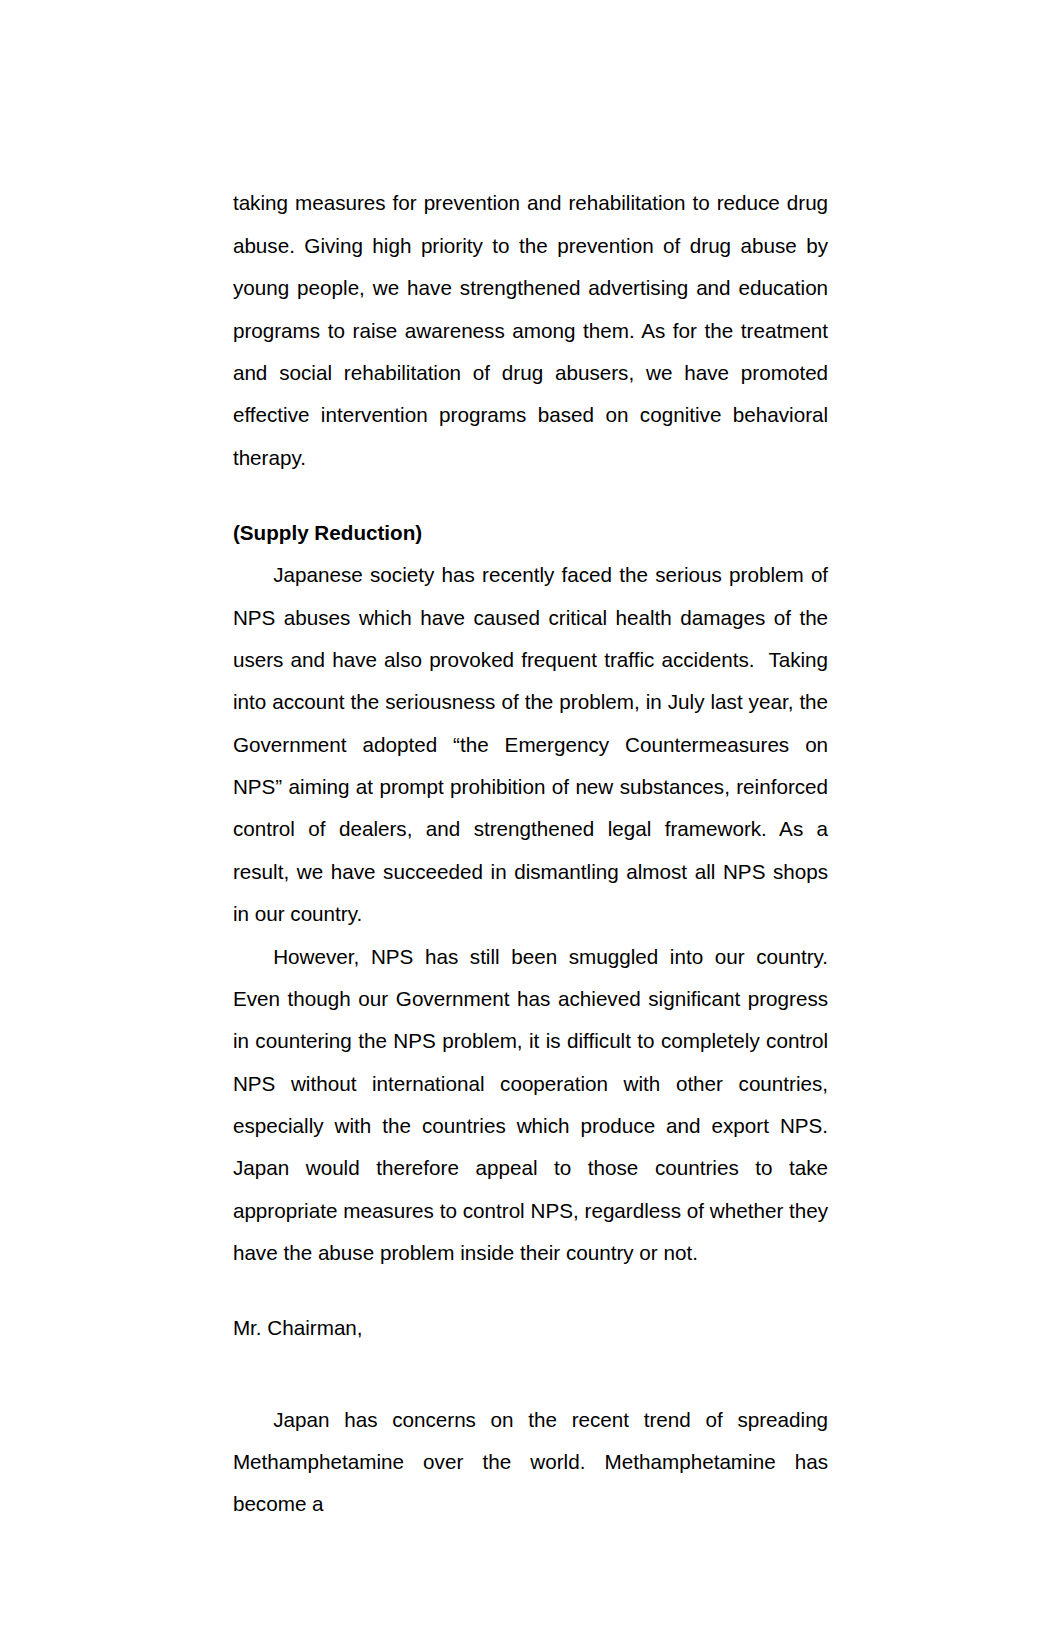taking measures for prevention and rehabilitation to reduce drug abuse. Giving high priority to the prevention of drug abuse by young people, we have strengthened advertising and education programs to raise awareness among them. As for the treatment and social rehabilitation of drug abusers, we have promoted effective intervention programs based on cognitive behavioral therapy.
(Supply Reduction)
Japanese society has recently faced the serious problem of NPS abuses which have caused critical health damages of the users and have also provoked frequent traffic accidents. Taking into account the seriousness of the problem, in July last year, the Government adopted “the Emergency Countermeasures on NPS” aiming at prompt prohibition of new substances, reinforced control of dealers, and strengthened legal framework. As a result, we have succeeded in dismantling almost all NPS shops in our country.
However, NPS has still been smuggled into our country. Even though our Government has achieved significant progress in countering the NPS problem, it is difficult to completely control NPS without international cooperation with other countries, especially with the countries which produce and export NPS. Japan would therefore appeal to those countries to take appropriate measures to control NPS, regardless of whether they have the abuse problem inside their country or not.
Mr. Chairman,
Japan has concerns on the recent trend of spreading Methamphetamine over the world. Methamphetamine has become a